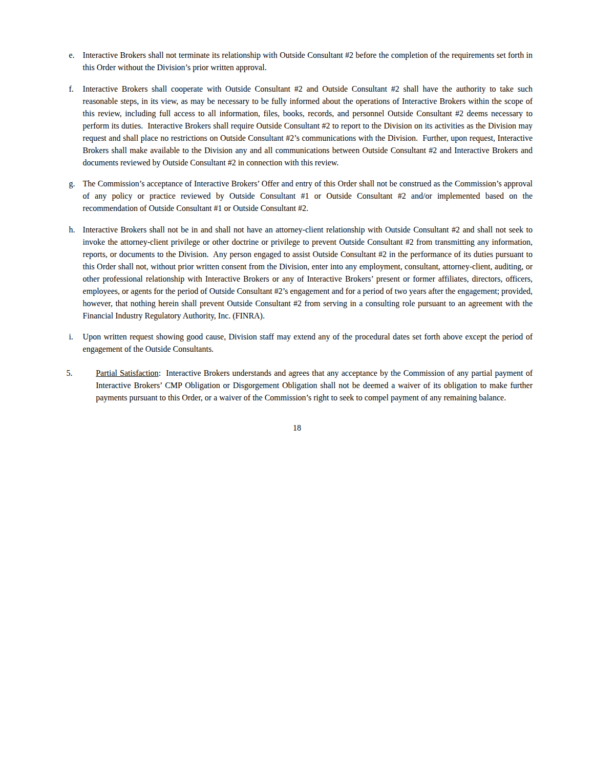e. Interactive Brokers shall not terminate its relationship with Outside Consultant #2 before the completion of the requirements set forth in this Order without the Division’s prior written approval.
f. Interactive Brokers shall cooperate with Outside Consultant #2 and Outside Consultant #2 shall have the authority to take such reasonable steps, in its view, as may be necessary to be fully informed about the operations of Interactive Brokers within the scope of this review, including full access to all information, files, books, records, and personnel Outside Consultant #2 deems necessary to perform its duties. Interactive Brokers shall require Outside Consultant #2 to report to the Division on its activities as the Division may request and shall place no restrictions on Outside Consultant #2’s communications with the Division. Further, upon request, Interactive Brokers shall make available to the Division any and all communications between Outside Consultant #2 and Interactive Brokers and documents reviewed by Outside Consultant #2 in connection with this review.
g. The Commission’s acceptance of Interactive Brokers’ Offer and entry of this Order shall not be construed as the Commission’s approval of any policy or practice reviewed by Outside Consultant #1 or Outside Consultant #2 and/or implemented based on the recommendation of Outside Consultant #1 or Outside Consultant #2.
h. Interactive Brokers shall not be in and shall not have an attorney-client relationship with Outside Consultant #2 and shall not seek to invoke the attorney-client privilege or other doctrine or privilege to prevent Outside Consultant #2 from transmitting any information, reports, or documents to the Division. Any person engaged to assist Outside Consultant #2 in the performance of its duties pursuant to this Order shall not, without prior written consent from the Division, enter into any employment, consultant, attorney-client, auditing, or other professional relationship with Interactive Brokers or any of Interactive Brokers’ present or former affiliates, directors, officers, employees, or agents for the period of Outside Consultant #2’s engagement and for a period of two years after the engagement; provided, however, that nothing herein shall prevent Outside Consultant #2 from serving in a consulting role pursuant to an agreement with the Financial Industry Regulatory Authority, Inc. (FINRA).
i. Upon written request showing good cause, Division staff may extend any of the procedural dates set forth above except the period of engagement of the Outside Consultants.
5. Partial Satisfaction: Interactive Brokers understands and agrees that any acceptance by the Commission of any partial payment of Interactive Brokers’ CMP Obligation or Disgorgement Obligation shall not be deemed a waiver of its obligation to make further payments pursuant to this Order, or a waiver of the Commission’s right to seek to compel payment of any remaining balance.
18